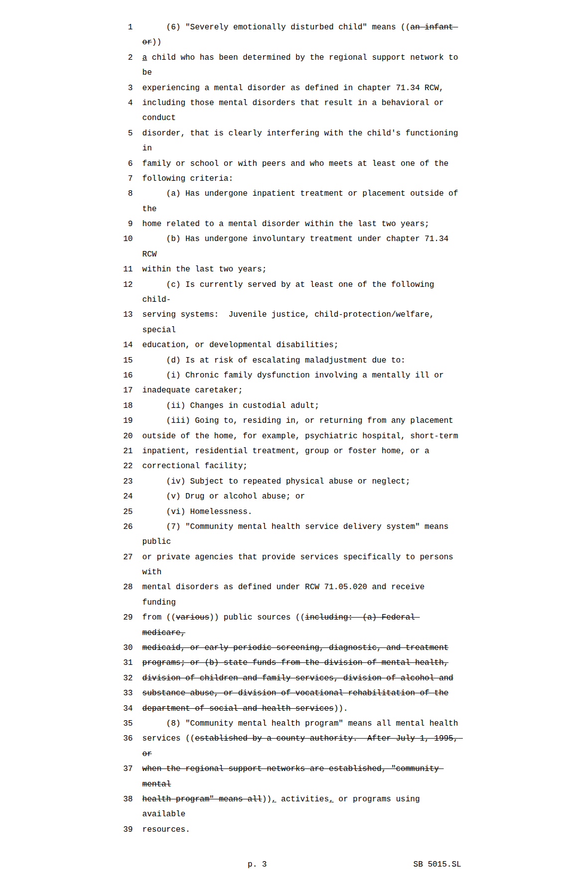(6) "Severely emotionally disturbed child" means ((an infant or))
a child who has been determined by the regional support network to be
experiencing a mental disorder as defined in chapter 71.34 RCW,
including those mental disorders that result in a behavioral or conduct
disorder, that is clearly interfering with the child's functioning in
family or school or with peers and who meets at least one of the
following criteria:
(a) Has undergone inpatient treatment or placement outside of the
home related to a mental disorder within the last two years;
(b) Has undergone involuntary treatment under chapter 71.34 RCW
within the last two years;
(c) Is currently served by at least one of the following child-
serving systems: Juvenile justice, child-protection/welfare, special
education, or developmental disabilities;
(d) Is at risk of escalating maladjustment due to:
(i) Chronic family dysfunction involving a mentally ill or
inadequate caretaker;
(ii) Changes in custodial adult;
(iii) Going to, residing in, or returning from any placement
outside of the home, for example, psychiatric hospital, short-term
inpatient, residential treatment, group or foster home, or a
correctional facility;
(iv) Subject to repeated physical abuse or neglect;
(v) Drug or alcohol abuse; or
(vi) Homelessness.
(7) "Community mental health service delivery system" means public
or private agencies that provide services specifically to persons with
mental disorders as defined under RCW 71.05.020 and receive funding
from ((various)) public sources ((including: (a) Federal medicare,
medicaid, or early periodic screening, diagnostic, and treatment
programs; or (b) state funds from the division of mental health,
division of children and family services, division of alcohol and
substance abuse, or division of vocational rehabilitation of the
department of social and health services)).
(8) "Community mental health program" means all mental health
services ((established by a county authority. After July 1, 1995, or
when the regional support networks are established, "community mental
health program" means all)), activities, or programs using available
resources.
p. 3 SB 5015.SL